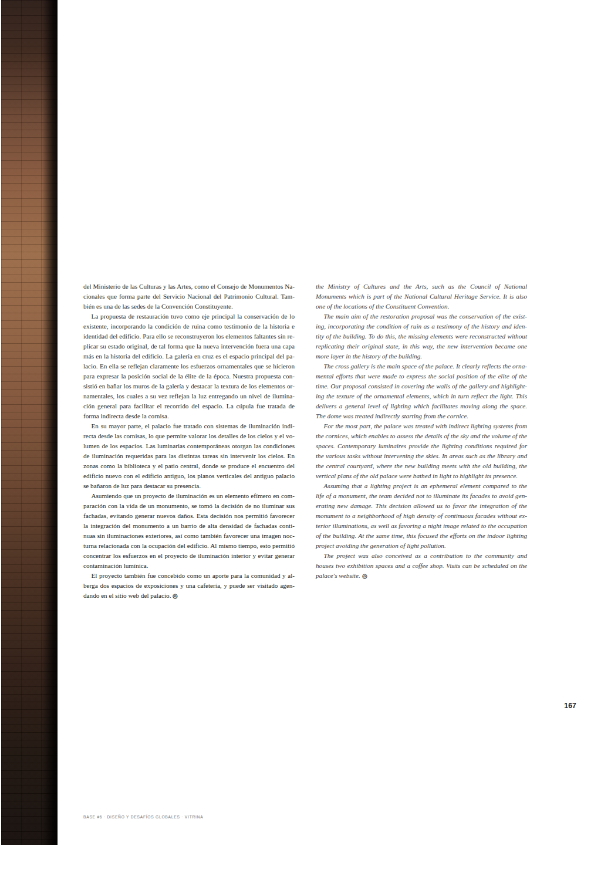del Ministerio de las Culturas y las Artes, como el Consejo de Monumentos Nacionales que forma parte del Servicio Nacional del Patrimonio Cultural. También es una de las sedes de la Convención Constituyente.
La propuesta de restauración tuvo como eje principal la conservación de lo existente, incorporando la condición de ruina como testimonio de la historia e identidad del edificio. Para ello se reconstruyeron los elementos faltantes sin replicar su estado original, de tal forma que la nueva intervención fuera una capa más en la historia del edificio. La galería en cruz es el espacio principal del palacio. En ella se reflejan claramente los esfuerzos ornamentales que se hicieron para expresar la posición social de la élite de la época. Nuestra propuesta consistió en bañar los muros de la galería y destacar la textura de los elementos ornamentales, los cuales a su vez reflejan la luz entregando un nivel de iluminación general para facilitar el recorrido del espacio. La cúpula fue tratada de forma indirecta desde la cornisa.
En su mayor parte, el palacio fue tratado con sistemas de iluminación indirecta desde las cornisas, lo que permite valorar los detalles de los cielos y el volumen de los espacios. Las luminarias contemporáneas otorgan las condiciones de iluminación requeridas para las distintas tareas sin intervenir los cielos. En zonas como la biblioteca y el patio central, donde se produce el encuentro del edificio nuevo con el edificio antiguo, los planos verticales del antiguo palacio se bañaron de luz para destacar su presencia.
Asumiendo que un proyecto de iluminación es un elemento efímero en comparación con la vida de un monumento, se tomó la decisión de no iluminar sus fachadas, evitando generar nuevos daños. Esta decisión nos permitió favorecer la integración del monumento a un barrio de alta densidad de fachadas continuas sin iluminaciones exteriores, así como también favorecer una imagen nocturna relacionada con la ocupación del edificio. Al mismo tiempo, esto permitió concentrar los esfuerzos en el proyecto de iluminación interior y evitar generar contaminación lumínica.
El proyecto también fue concebido como un aporte para la comunidad y alberga dos espacios de exposiciones y una cafetería, y puede ser visitado agendando en el sitio web del palacio. ◎
the Ministry of Cultures and the Arts, such as the Council of National Monuments which is part of the National Cultural Heritage Service. It is also one of the locations of the Constituent Convention.
The main aim of the restoration proposal was the conservation of the existing, incorporating the condition of ruin as a testimony of the history and identity of the building. To do this, the missing elements were reconstructed without replicating their original state, in this way, the new intervention became one more layer in the history of the building.
The cross gallery is the main space of the palace. It clearly reflects the ornamental efforts that were made to express the social position of the elite of the time. Our proposal consisted in covering the walls of the gallery and highlighting the texture of the ornamental elements, which in turn reflect the light. This delivers a general level of lighting which facilitates moving along the space. The dome was treated indirectly starting from the cornice.
For the most part, the palace was treated with indirect lighting systems from the cornices, which enables to assess the details of the sky and the volume of the spaces. Contemporary luminaires provide the lighting conditions required for the various tasks without intervening the skies. In areas such as the library and the central courtyard, where the new building meets with the old building, the vertical plans of the old palace were bathed in light to highlight its presence.
Assuming that a lighting project is an ephemeral element compared to the life of a monument, the team decided not to illuminate its facades to avoid generating new damage. This decision allowed us to favor the integration of the monument to a neighborhood of high density of continuous facades without exterior illuminations, as well as favoring a night image related to the occupation of the building. At the same time, this focused the efforts on the indoor lighting project avoiding the generation of light pollution.
The project was also conceived as a contribution to the community and houses two exhibition spaces and a coffee shop. Visits can be scheduled on the palace's website. ◎
167
BASE #6 · Diseño y desafíos globales · Vitrina